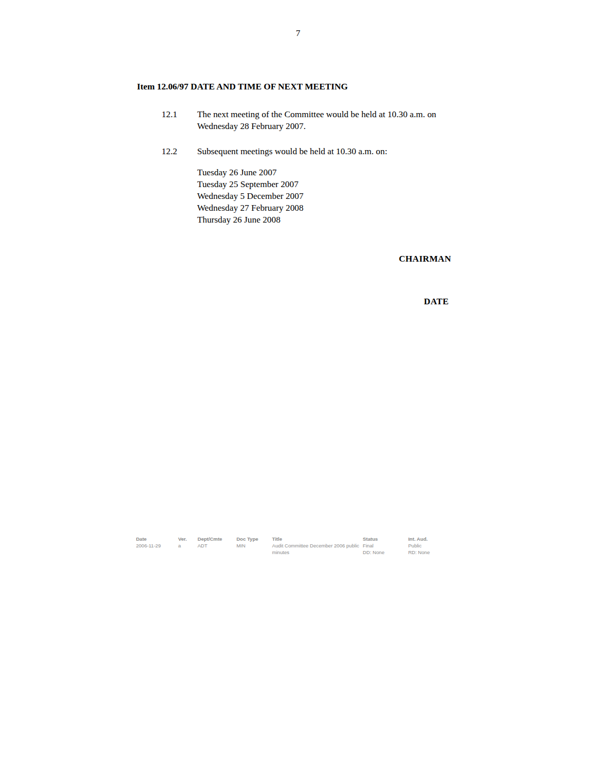7
Item 12.06/97 DATE AND TIME OF NEXT MEETING
12.1
The next meeting of the Committee would be held at 10.30 a.m. on Wednesday 28 February 2007.
12.2
Subsequent meetings would be held at 10.30 a.m. on:
Tuesday 26 June 2007
Tuesday 25 September 2007
Wednesday 5 December 2007
Wednesday 27 February 2008
Thursday 26 June 2008
CHAIRMAN
DATE
| Date | Ver. | Dept/Cmte | Doc Type | Title | Status | Int. Aud. |
| --- | --- | --- | --- | --- | --- | --- |
| 2006-11-29 | a | ADT | MIN | Audit Committee December 2006 public minutes | Final DD: None | Public RD: None |